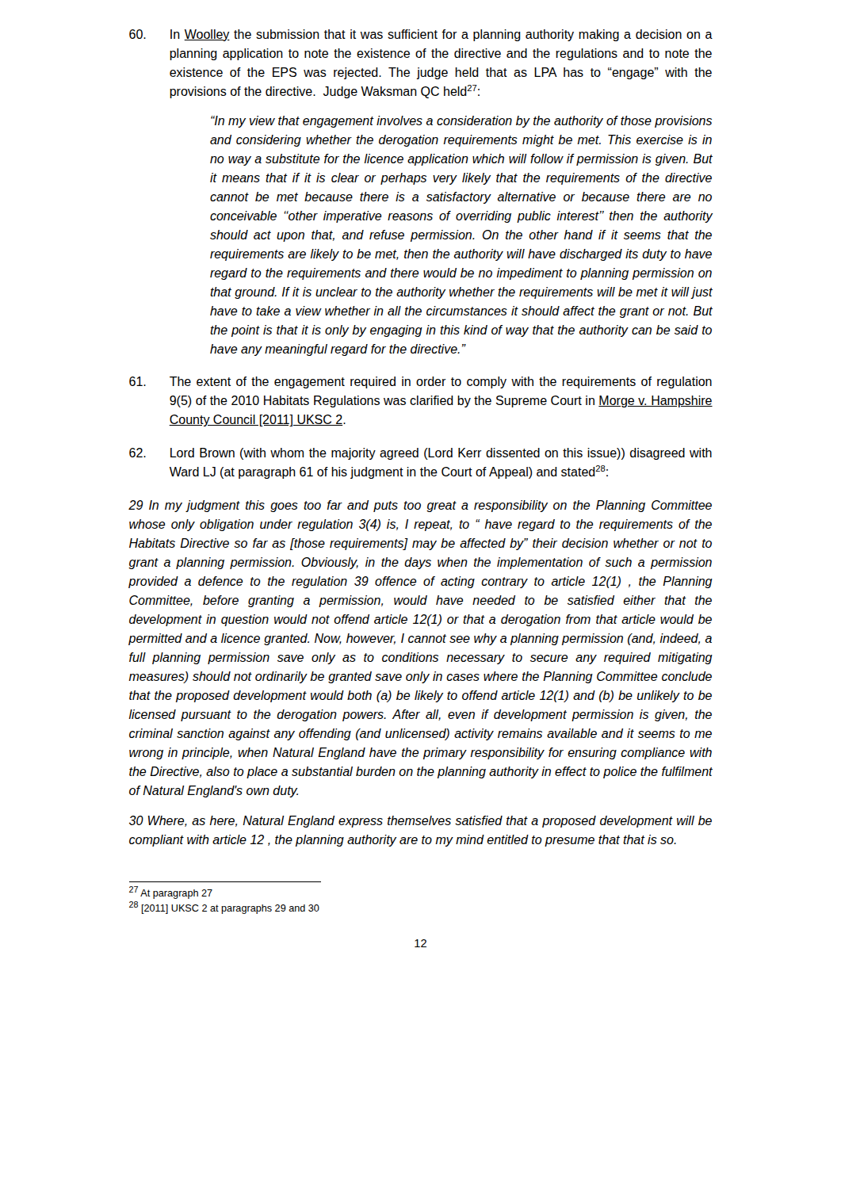60. In Woolley the submission that it was sufficient for a planning authority making a decision on a planning application to note the existence of the directive and the regulations and to note the existence of the EPS was rejected. The judge held that as LPA has to “engage” with the provisions of the directive. Judge Waksman QC held27:
“In my view that engagement involves a consideration by the authority of those provisions and considering whether the derogation requirements might be met. This exercise is in no way a substitute for the licence application which will follow if permission is given. But it means that if it is clear or perhaps very likely that the requirements of the directive cannot be met because there is a satisfactory alternative or because there are no conceivable ‘‘other imperative reasons of overriding public interest’’ then the authority should act upon that, and refuse permission. On the other hand if it seems that the requirements are likely to be met, then the authority will have discharged its duty to have regard to the requirements and there would be no impediment to planning permission on that ground. If it is unclear to the authority whether the requirements will be met it will just have to take a view whether in all the circumstances it should affect the grant or not. But the point is that it is only by engaging in this kind of way that the authority can be said to have any meaningful regard for the directive.”
61. The extent of the engagement required in order to comply with the requirements of regulation 9(5) of the 2010 Habitats Regulations was clarified by the Supreme Court in Morge v. Hampshire County Council [2011] UKSC 2.
62. Lord Brown (with whom the majority agreed (Lord Kerr dissented on this issue)) disagreed with Ward LJ (at paragraph 61 of his judgment in the Court of Appeal) and stated28:
29 In my judgment this goes too far and puts too great a responsibility on the Planning Committee whose only obligation under regulation 3(4) is, I repeat, to “ have regard to the requirements of the Habitats Directive so far as [those requirements] may be affected by” their decision whether or not to grant a planning permission. Obviously, in the days when the implementation of such a permission provided a defence to the regulation 39 offence of acting contrary to article 12(1) , the Planning Committee, before granting a permission, would have needed to be satisfied either that the development in question would not offend article 12(1) or that a derogation from that article would be permitted and a licence granted. Now, however, I cannot see why a planning permission (and, indeed, a full planning permission save only as to conditions necessary to secure any required mitigating measures) should not ordinarily be granted save only in cases where the Planning Committee conclude that the proposed development would both (a) be likely to offend article 12(1) and (b) be unlikely to be licensed pursuant to the derogation powers. After all, even if development permission is given, the criminal sanction against any offending (and unlicensed) activity remains available and it seems to me wrong in principle, when Natural England have the primary responsibility for ensuring compliance with the Directive, also to place a substantial burden on the planning authority in effect to police the fulfilment of Natural England's own duty.
30 Where, as here, Natural England express themselves satisfied that a proposed development will be compliant with article 12 , the planning authority are to my mind entitled to presume that that is so.
27 At paragraph 27
28 [2011] UKSC 2 at paragraphs 29 and 30
12